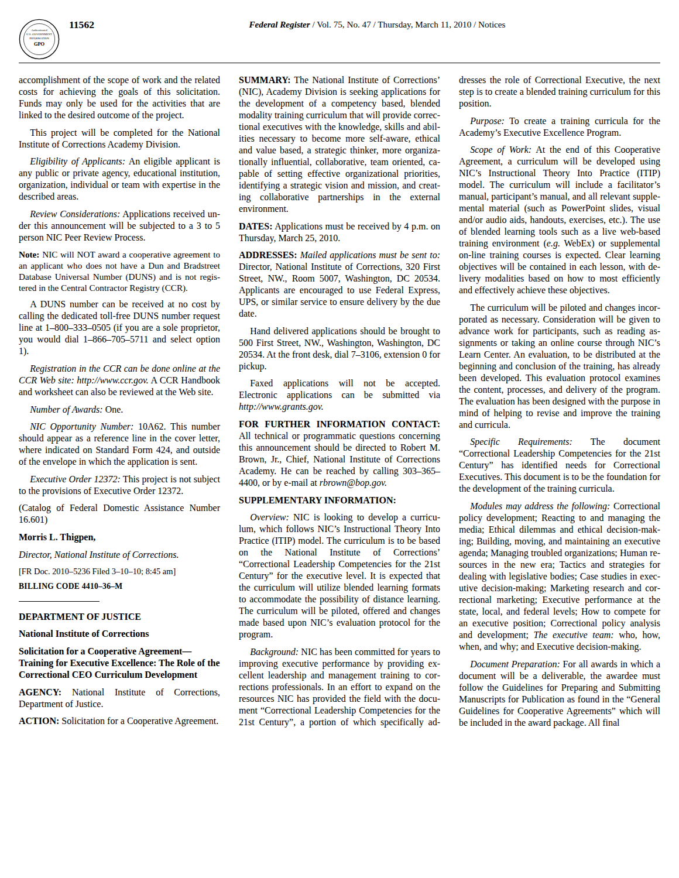Authenticated U.S. GOVERNMENT INFORMATION GPO
11562
Federal Register / Vol. 75, No. 47 / Thursday, March 11, 2010 / Notices
accomplishment of the scope of work and the related costs for achieving the goals of this solicitation. Funds may only be used for the activities that are linked to the desired outcome of the project.
This project will be completed for the National Institute of Corrections Academy Division.
Eligibility of Applicants: An eligible applicant is any public or private agency, educational institution, organization, individual or team with expertise in the described areas.
Review Considerations: Applications received under this announcement will be subjected to a 3 to 5 person NIC Peer Review Process.
Note: NIC will NOT award a cooperative agreement to an applicant who does not have a Dun and Bradstreet Database Universal Number (DUNS) and is not registered in the Central Contractor Registry (CCR).
A DUNS number can be received at no cost by calling the dedicated toll-free DUNS number request line at 1–800–333–0505 (if you are a sole proprietor, you would dial 1–866–705–5711 and select option 1).
Registration in the CCR can be done online at the CCR Web site: http://www.ccr.gov. A CCR Handbook and worksheet can also be reviewed at the Web site.
Number of Awards: One.
NIC Opportunity Number: 10A62. This number should appear as a reference line in the cover letter, where indicated on Standard Form 424, and outside of the envelope in which the application is sent.
Executive Order 12372: This project is not subject to the provisions of Executive Order 12372.
(Catalog of Federal Domestic Assistance Number 16.601)
Morris L. Thigpen,
Director, National Institute of Corrections.
[FR Doc. 2010–5236 Filed 3–10–10; 8:45 am]
BILLING CODE 4410–36–M
DEPARTMENT OF JUSTICE
National Institute of Corrections
Solicitation for a Cooperative Agreement—Training for Executive Excellence: The Role of the Correctional CEO Curriculum Development
AGENCY: National Institute of Corrections, Department of Justice.
ACTION: Solicitation for a Cooperative Agreement.
SUMMARY: The National Institute of Corrections’ (NIC), Academy Division is seeking applications for the development of a competency based, blended modality training curriculum that will provide correctional executives with the knowledge, skills and abilities necessary to become more self-aware, ethical and value based, a strategic thinker, more organizationally influential, collaborative, team oriented, capable of setting effective organizational priorities, identifying a strategic vision and mission, and creating collaborative partnerships in the external environment.
DATES: Applications must be received by 4 p.m. on Thursday, March 25, 2010.
ADDRESSES: Mailed applications must be sent to: Director, National Institute of Corrections, 320 First Street, NW., Room 5007, Washington, DC 20534. Applicants are encouraged to use Federal Express, UPS, or similar service to ensure delivery by the due date.
Hand delivered applications should be brought to 500 First Street, NW., Washington, Washington, DC 20534. At the front desk, dial 7–3106, extension 0 for pickup.
Faxed applications will not be accepted. Electronic applications can be submitted via http://www.grants.gov.
FOR FURTHER INFORMATION CONTACT: All technical or programmatic questions concerning this announcement should be directed to Robert M. Brown, Jr., Chief, National Institute of Corrections Academy. He can be reached by calling 303–365–4400, or by e-mail at rbrown@bop.gov.
SUPPLEMENTARY INFORMATION:
Overview: NIC is looking to develop a curriculum, which follows NIC’s Instructional Theory Into Practice (ITIP) model. The curriculum is to be based on the National Institute of Corrections’ “Correctional Leadership Competencies for the 21st Century” for the executive level. It is expected that the curriculum will utilize blended learning formats to accommodate the possibility of distance learning. The curriculum will be piloted, offered and changes made based upon NIC’s evaluation protocol for the program.
Background: NIC has been committed for years to improving executive performance by providing excellent leadership and management training to corrections professionals. In an effort to expand on the resources NIC has provided the field with the document “Correctional Leadership Competencies for the 21st Century”, a portion of which specifically addresses the role of Correctional Executive, the next step is to create a blended training curriculum for this position.
Purpose: To create a training curricula for the Academy’s Executive Excellence Program.
Scope of Work: At the end of this Cooperative Agreement, a curriculum will be developed using NIC’s Instructional Theory Into Practice (ITIP) model. The curriculum will include a facilitator’s manual, participant’s manual, and all relevant supplemental material (such as PowerPoint slides, visual and/or audio aids, handouts, exercises, etc.). The use of blended learning tools such as a live web-based training environment (e.g. WebEx) or supplemental on-line training courses is expected. Clear learning objectives will be contained in each lesson, with delivery modalities based on how to most efficiently and effectively achieve these objectives.
The curriculum will be piloted and changes incorporated as necessary. Consideration will be given to advance work for participants, such as reading assignments or taking an online course through NIC’s Learn Center. An evaluation, to be distributed at the beginning and conclusion of the training, has already been developed. This evaluation protocol examines the content, processes, and delivery of the program. The evaluation has been designed with the purpose in mind of helping to revise and improve the training and curricula.
Specific Requirements: The document “Correctional Leadership Competencies for the 21st Century” has identified needs for Correctional Executives. This document is to be the foundation for the development of the training curricula.
Modules may address the following: Correctional policy development; Reacting to and managing the media; Ethical dilemmas and ethical decision-making; Building, moving, and maintaining an executive agenda; Managing troubled organizations; Human resources in the new era; Tactics and strategies for dealing with legislative bodies; Case studies in executive decision-making; Marketing research and correctional marketing; Executive performance at the state, local, and federal levels; How to compete for an executive position; Correctional policy analysis and development; The executive team: who, how, when, and why; and Executive decision-making.
Document Preparation: For all awards in which a document will be a deliverable, the awardee must follow the Guidelines for Preparing and Submitting Manuscripts for Publication as found in the “General Guidelines for Cooperative Agreements” which will be included in the award package. All final